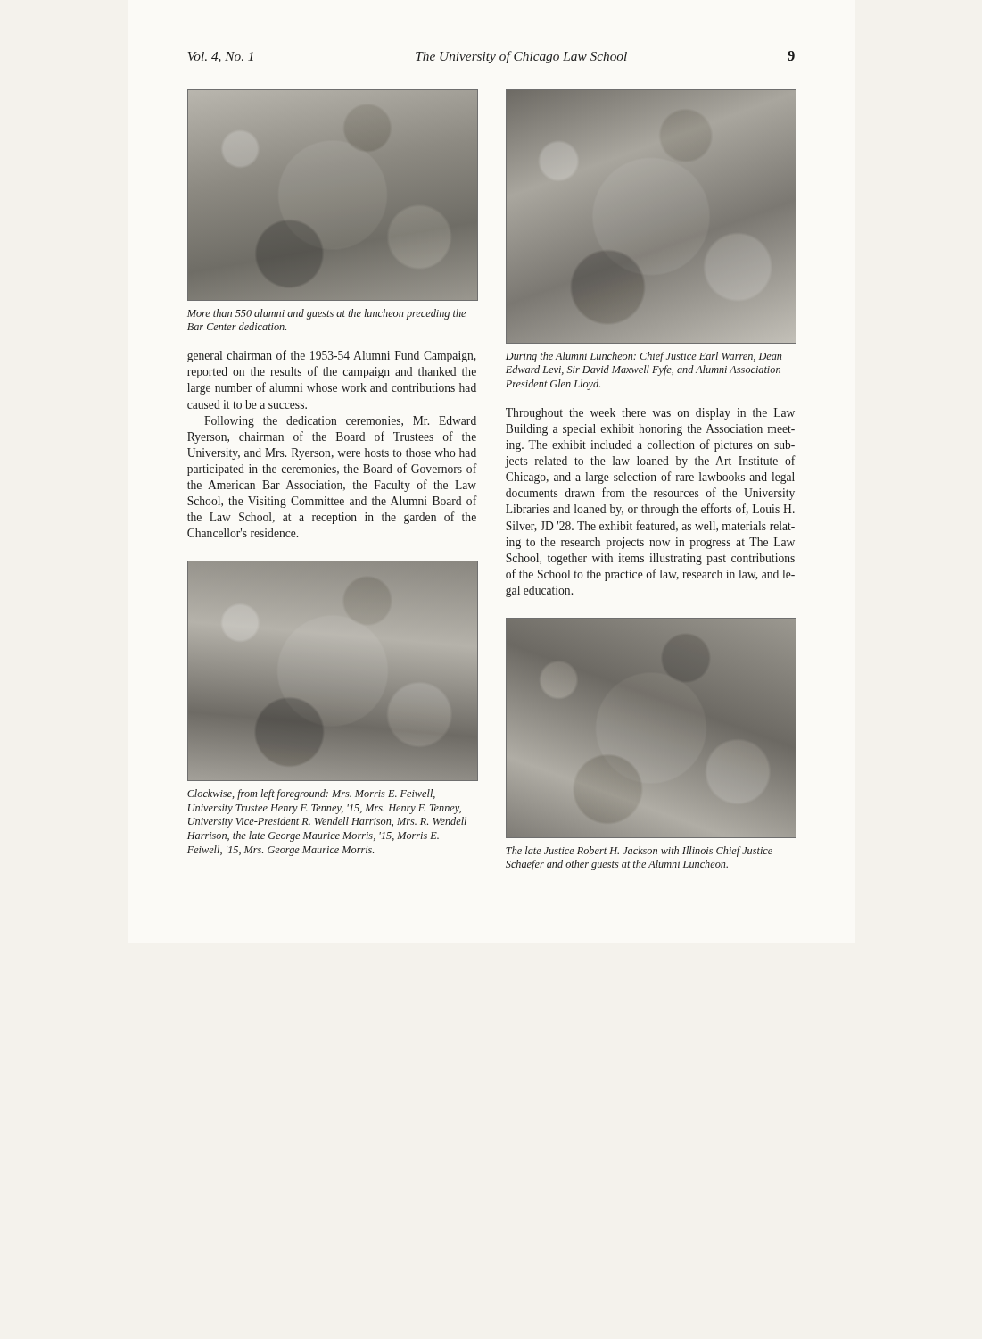Vol. 4, No. 1 The University of Chicago Law School 9
More than 550 alumni and guests at the luncheon preceding the Bar Center dedication.
general chairman of the 1953-54 Alumni Fund Campaign, reported on the results of the campaign and thanked the large number of alumni whose work and contributions had caused it to be a success.
Following the dedication ceremonies, Mr. Edward Ryerson, chairman of the Board of Trustees of the University, and Mrs. Ryerson, were hosts to those who had participated in the ceremonies, the Board of Governors of the American Bar Association, the Faculty of the Law School, the Visiting Committee and the Alumni Board of the Law School, at a reception in the garden of the Chancellor's residence.
Clockwise, from left foreground: Mrs. Morris E. Feiwell, University Trustee Henry F. Tenney, '15, Mrs. Henry F. Tenney, University Vice-President R. Wendell Harrison, Mrs. R. Wendell Harrison, the late George Maurice Morris, '15, Morris E. Feiwell, '15, Mrs. George Maurice Morris.
During the Alumni Luncheon: Chief Justice Earl Warren, Dean Edward Levi, Sir David Maxwell Fyfe, and Alumni Association President Glen Lloyd.
Throughout the week there was on display in the Law Building a special exhibit honoring the Association meeting. The exhibit included a collection of pictures on subjects related to the law loaned by the Art Institute of Chicago, and a large selection of rare lawbooks and legal documents drawn from the resources of the University Libraries and loaned by, or through the efforts of, Louis H. Silver, JD '28. The exhibit featured, as well, materials relating to the research projects now in progress at The Law School, together with items illustrating past contributions of the School to the practice of law, research in law, and legal education.
The late Justice Robert H. Jackson with Illinois Chief Justice Schaefer and other guests at the Alumni Luncheon.